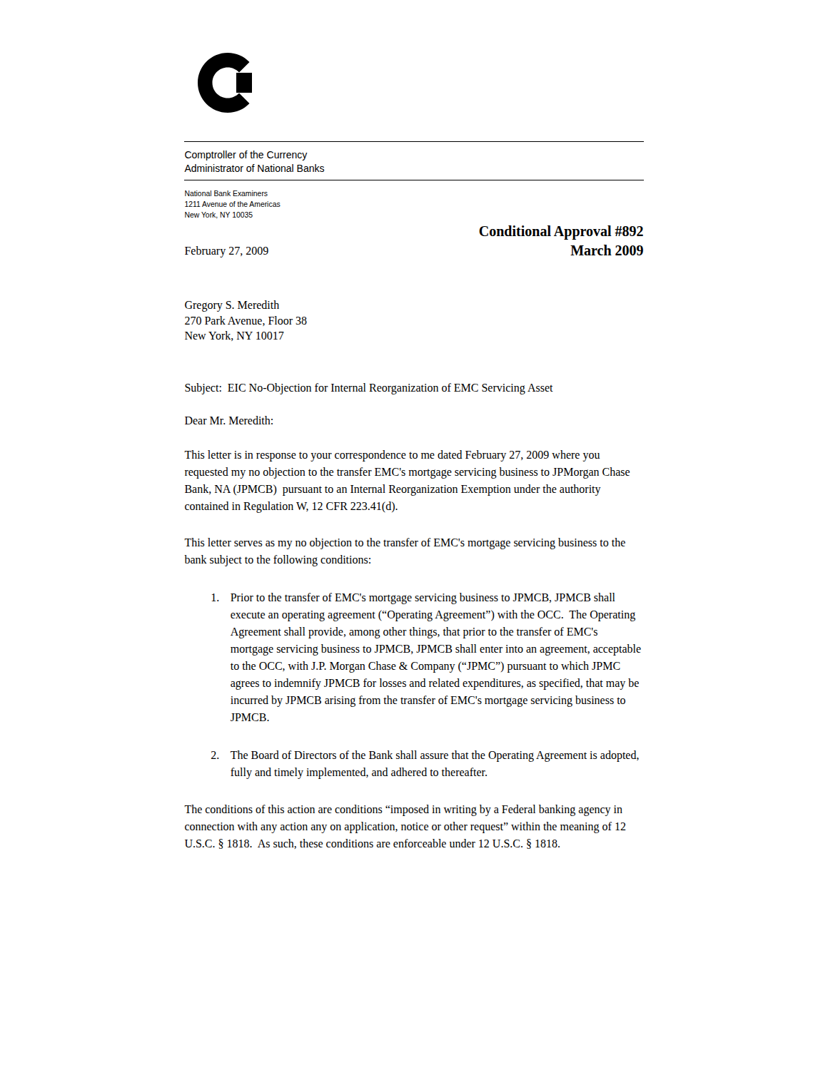Comptroller of the Currency
Administrator of National Banks
National Bank Examiners
1211 Avenue of the Americas
New York, NY 10035
Conditional Approval #892
March 2009
February 27, 2009
Gregory S. Meredith
270 Park Avenue, Floor 38
New York, NY 10017
Subject: EIC No-Objection for Internal Reorganization of EMC Servicing Asset
Dear Mr. Meredith:
This letter is in response to your correspondence to me dated February 27, 2009 where you requested my no objection to the transfer EMC's mortgage servicing business to JPMorgan Chase Bank, NA (JPMCB) pursuant to an Internal Reorganization Exemption under the authority contained in Regulation W, 12 CFR 223.41(d).
This letter serves as my no objection to the transfer of EMC's mortgage servicing business to the bank subject to the following conditions:
Prior to the transfer of EMC's mortgage servicing business to JPMCB, JPMCB shall execute an operating agreement (“Operating Agreement”) with the OCC. The Operating Agreement shall provide, among other things, that prior to the transfer of EMC's mortgage servicing business to JPMCB, JPMCB shall enter into an agreement, acceptable to the OCC, with J.P. Morgan Chase & Company (“JPMC”) pursuant to which JPMC agrees to indemnify JPMCB for losses and related expenditures, as specified, that may be incurred by JPMCB arising from the transfer of EMC's mortgage servicing business to JPMCB.
The Board of Directors of the Bank shall assure that the Operating Agreement is adopted, fully and timely implemented, and adhered to thereafter.
The conditions of this action are conditions “imposed in writing by a Federal banking agency in connection with any action any on application, notice or other request” within the meaning of 12 U.S.C. § 1818. As such, these conditions are enforceable under 12 U.S.C. § 1818.